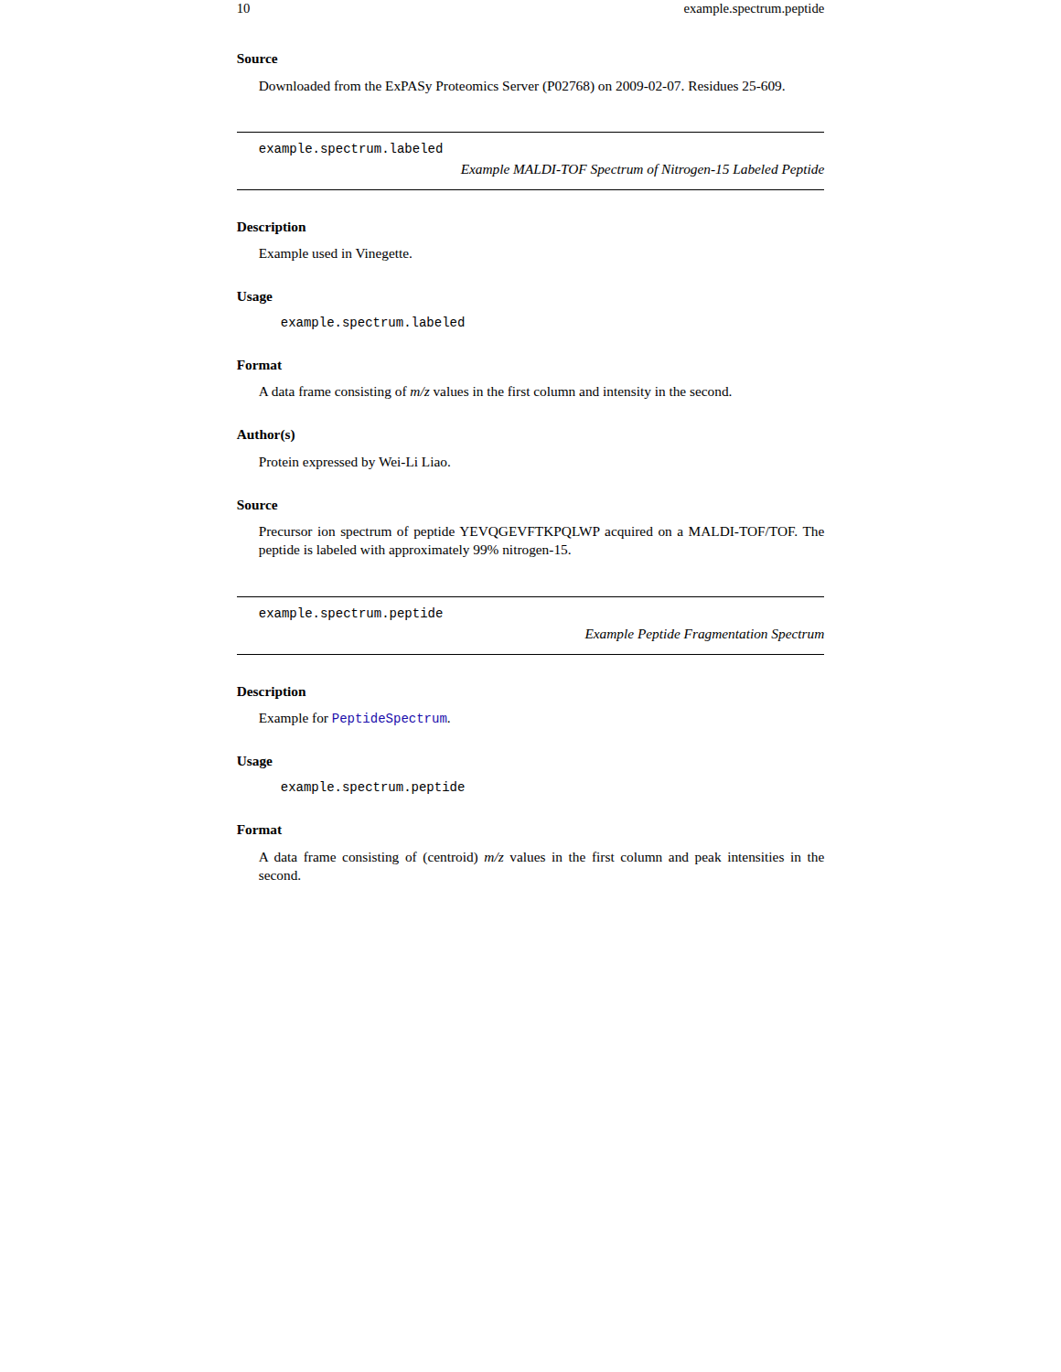10 example.spectrum.peptide
Source
Downloaded from the ExPASy Proteomics Server (P02768) on 2009-02-07. Residues 25-609.
example.spectrum.labeled
Example MALDI-TOF Spectrum of Nitrogen-15 Labeled Peptide
Description
Example used in Vinegette.
Usage
example.spectrum.labeled
Format
A data frame consisting of m/z values in the first column and intensity in the second.
Author(s)
Protein expressed by Wei-Li Liao.
Source
Precursor ion spectrum of peptide YEVQGEVFTKPQLWP acquired on a MALDI-TOF/TOF. The peptide is labeled with approximately 99% nitrogen-15.
example.spectrum.peptide
Example Peptide Fragmentation Spectrum
Description
Example for PeptideSpectrum.
Usage
example.spectrum.peptide
Format
A data frame consisting of (centroid) m/z values in the first column and peak intensities in the second.